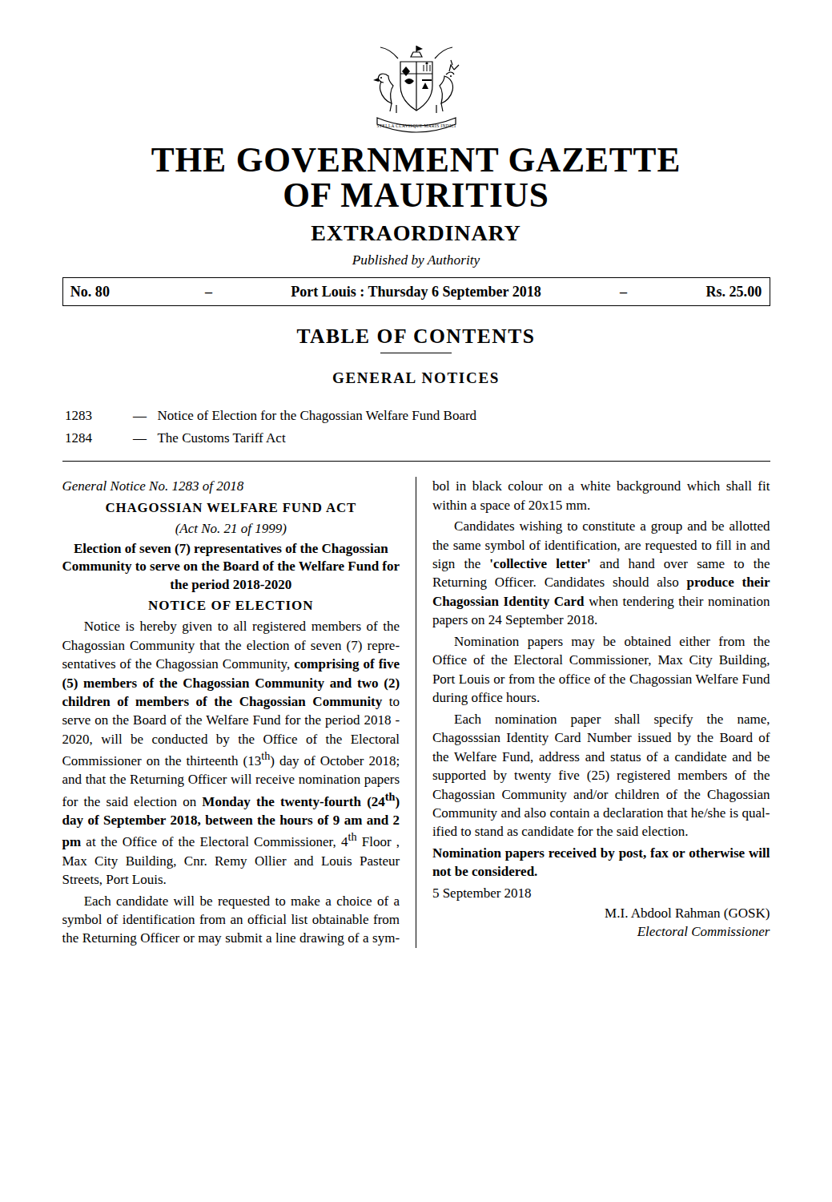STELLA CLAVISQUE MARIS INDICI
THE GOVERNMENT GAZETTEOF MAURITIUS
EXTRAORDINARY
Published by Authority
| No. 80 | – | Port Louis : Thursday 6 September 2018 | – | Rs. 25.00 |
TABLE OF CONTENTS
GENERAL NOTICES
| 1283 | — | Notice of Election for the Chagossian Welfare Fund Board |
| 1284 | — | The Customs Tariff Act |
General Notice No. 1283 of 2018
CHAGOSSIAN WELFARE FUND ACT
(Act No. 21 of 1999)
Election of seven (7) representatives of the Chagossian Community to serve on the Board of the Welfare Fund for the period 2018-2020
NOTICE OF ELECTION
Notice is hereby given to all registered members of the Chagossian Community that the election of seven (7) representatives of the Chagossian Community, comprising of five (5) members of the Chagossian Community and two (2) children of members of the Chagossian Community to serve on the Board of the Welfare Fund for the period 2018 - 2020, will be conducted by the Office of the Electoral Commissioner on the thirteenth (13th) day of October 2018; and that the Returning Officer will receive nomination papers for the said election on Monday the twenty-fourth (24th) day of September 2018, between the hours of 9 am and 2 pm at the Office of the Electoral Commissioner, 4th Floor , Max City Building, Cnr. Remy Ollier and Louis Pasteur Streets, Port Louis.
Each candidate will be requested to make a choice of a symbol of identification from an official list obtainable from the Returning Officer or may submit a line drawing of a symbol in black colour on a white background which shall fit within a space of 20x15 mm.
Candidates wishing to constitute a group and be allotted the same symbol of identification, are requested to fill in and sign the 'collective letter' and hand over same to the Returning Officer. Candidates should also produce their Chagossian Identity Card when tendering their nomination papers on 24 September 2018.
Nomination papers may be obtained either from the Office of the Electoral Commissioner, Max City Building, Port Louis or from the office of the Chagossian Welfare Fund during office hours.
Each nomination paper shall specify the name, Chagosssian Identity Card Number issued by the Board of the Welfare Fund, address and status of a candidate and be supported by twenty five (25) registered members of the Chagossian Community and/or children of the Chagossian Community and also contain a declaration that he/she is qualified to stand as candidate for the said election.
Nomination papers received by post, fax or otherwise will not be considered.
5 September 2018
M.I. Abdool Rahman (GOSK) Electoral Commissioner